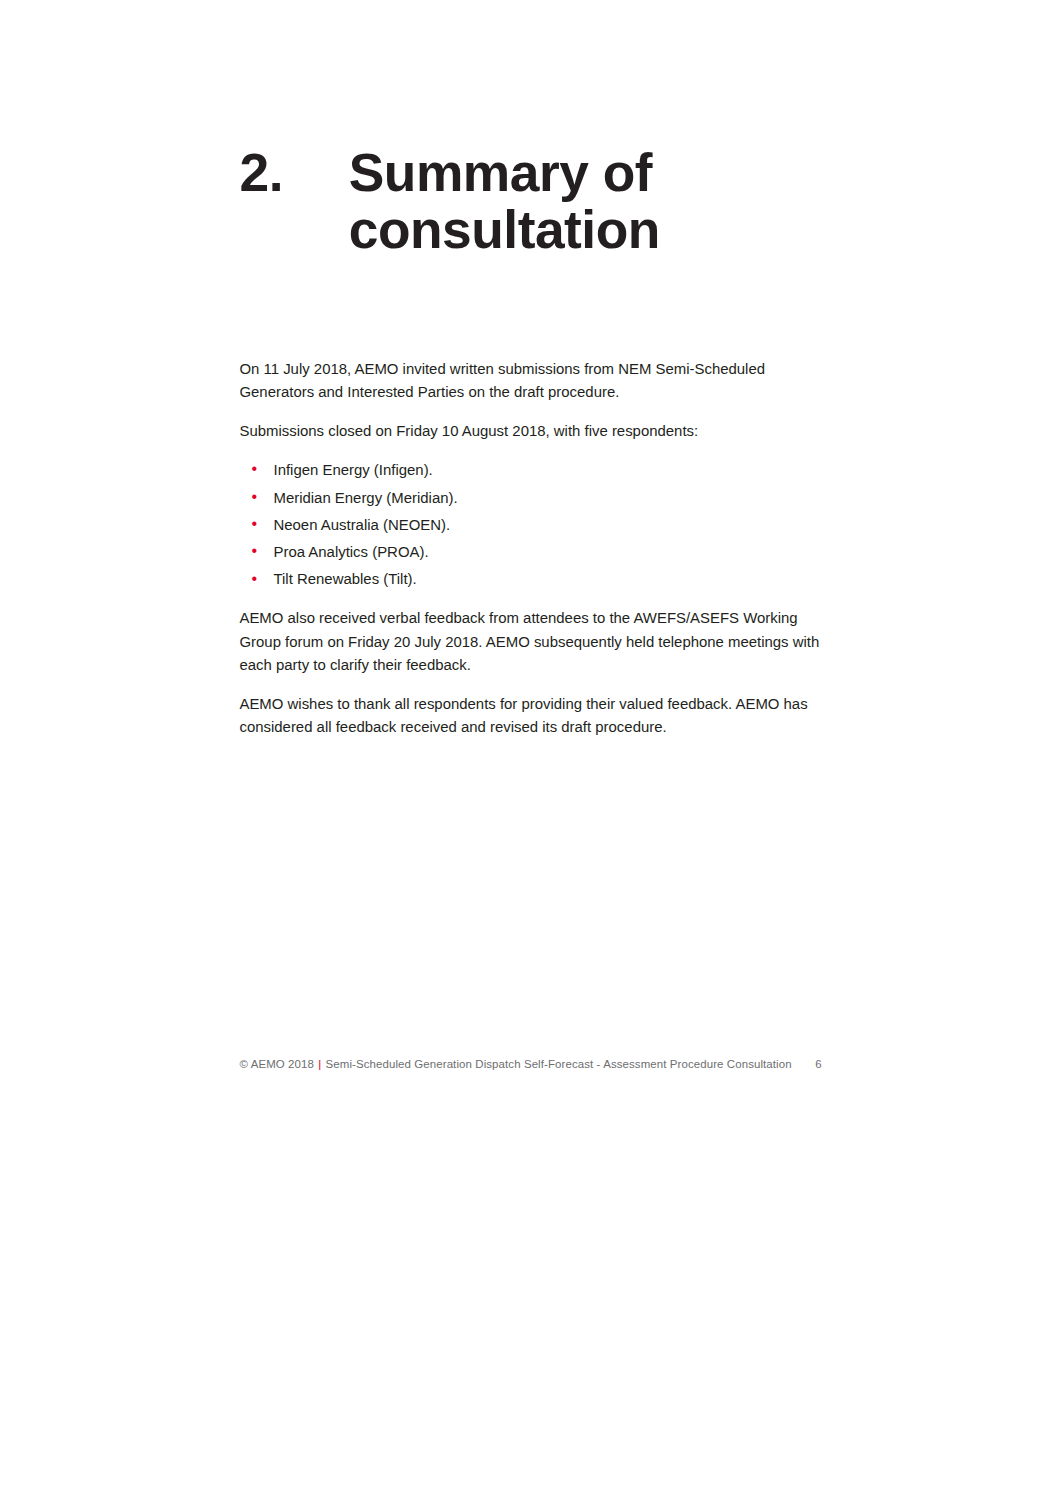2. Summary of consultation
On 11 July 2018, AEMO invited written submissions from NEM Semi-Scheduled Generators and Interested Parties on the draft procedure.
Submissions closed on Friday 10 August 2018, with five respondents:
Infigen Energy (Infigen).
Meridian Energy (Meridian).
Neoen Australia (NEOEN).
Proa Analytics (PROA).
Tilt Renewables (Tilt).
AEMO also received verbal feedback from attendees to the AWEFS/ASEFS Working Group forum on Friday 20 July 2018. AEMO subsequently held telephone meetings with each party to clarify their feedback.
AEMO wishes to thank all respondents for providing their valued feedback. AEMO has considered all feedback received and revised its draft procedure.
© AEMO 2018 | Semi-Scheduled Generation Dispatch Self-Forecast - Assessment Procedure Consultation 6